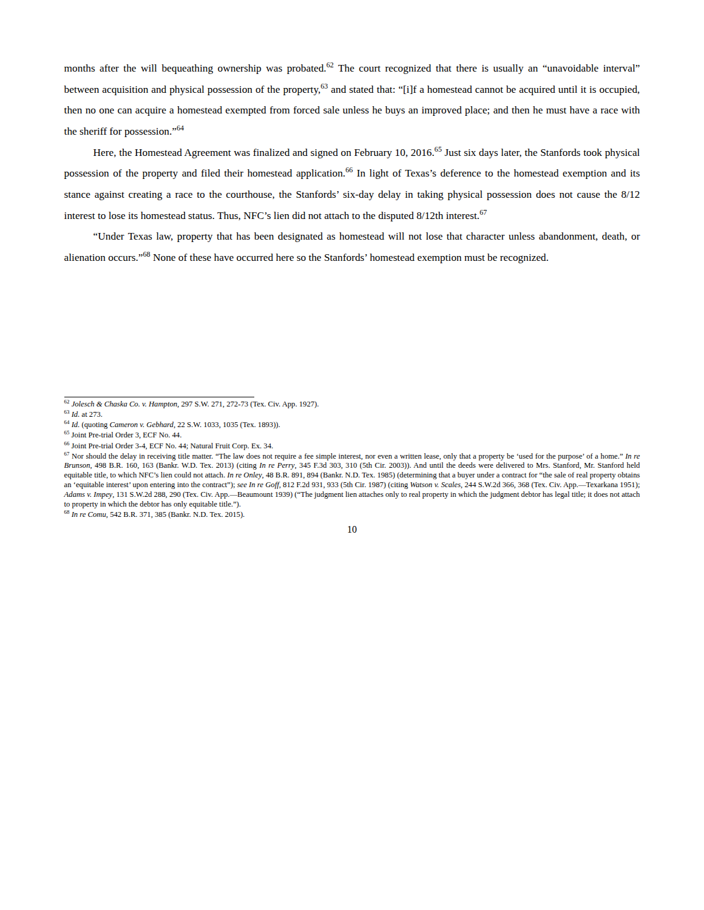months after the will bequeathing ownership was probated.62 The court recognized that there is usually an “unavoidable interval” between acquisition and physical possession of the property,63 and stated that: “[i]f a homestead cannot be acquired until it is occupied, then no one can acquire a homestead exempted from forced sale unless he buys an improved place; and then he must have a race with the sheriff for possession.”64
Here, the Homestead Agreement was finalized and signed on February 10, 2016.65 Just six days later, the Stanfords took physical possession of the property and filed their homestead application.66 In light of Texas’s deference to the homestead exemption and its stance against creating a race to the courthouse, the Stanfords’ six-day delay in taking physical possession does not cause the 8/12 interest to lose its homestead status. Thus, NFC’s lien did not attach to the disputed 8/12th interest.67
“Under Texas law, property that has been designated as homestead will not lose that character unless abandonment, death, or alienation occurs.”68 None of these have occurred here so the Stanfords’ homestead exemption must be recognized.
62 Jolesch & Chaska Co. v. Hampton, 297 S.W. 271, 272-73 (Tex. Civ. App. 1927).
63 Id. at 273.
64 Id. (quoting Cameron v. Gebhard, 22 S.W. 1033, 1035 (Tex. 1893)).
65 Joint Pre-trial Order 3, ECF No. 44.
66 Joint Pre-trial Order 3-4, ECF No. 44; Natural Fruit Corp. Ex. 34.
67 Nor should the delay in receiving title matter. “The law does not require a fee simple interest, nor even a written lease, only that a property be ‘used for the purpose’ of a home.” In re Brunson, 498 B.R. 160, 163 (Bankr. W.D. Tex. 2013) (citing In re Perry, 345 F.3d 303, 310 (5th Cir. 2003)). And until the deeds were delivered to Mrs. Stanford, Mr. Stanford held equitable title, to which NFC’s lien could not attach. In re Onley, 48 B.R. 891, 894 (Bankr. N.D. Tex. 1985) (determining that a buyer under a contract for “the sale of real property obtains an ‘equitable interest’ upon entering into the contract”); see In re Goff, 812 F.2d 931, 933 (5th Cir. 1987) (citing Watson v. Scales, 244 S.W.2d 366, 368 (Tex. Civ. App.—Texarkana 1951); Adams v. Impey, 131 S.W.2d 288, 290 (Tex. Civ. App.—Beaumount 1939) (“The judgment lien attaches only to real property in which the judgment debtor has legal title; it does not attach to property in which the debtor has only equitable title.”).
68 In re Comu, 542 B.R. 371, 385 (Bankr. N.D. Tex. 2015).
10